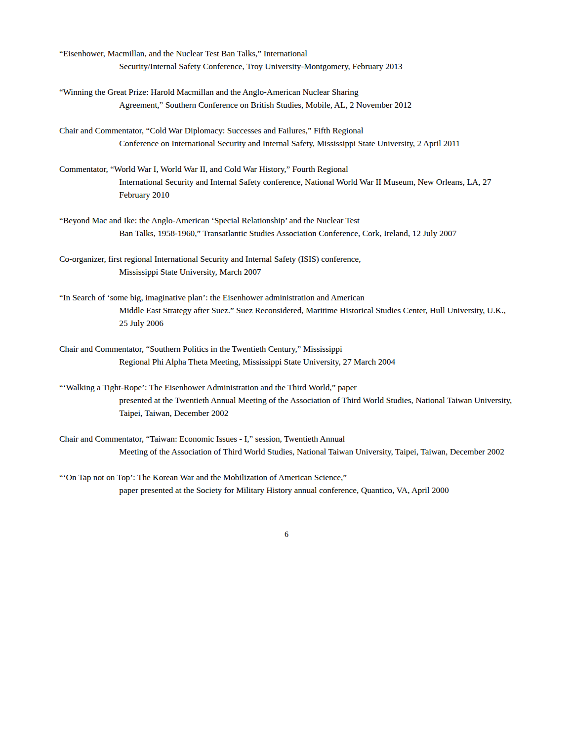“Eisenhower, Macmillan, and the Nuclear Test Ban Talks,” International Security/Internal Safety Conference, Troy University-Montgomery, February 2013
“Winning the Great Prize: Harold Macmillan and the Anglo-American Nuclear Sharing Agreement,” Southern Conference on British Studies, Mobile, AL, 2 November 2012
Chair and Commentator, “Cold War Diplomacy: Successes and Failures,” Fifth Regional Conference on International Security and Internal Safety, Mississippi State University, 2 April 2011
Commentator, “World War I, World War II, and Cold War History,” Fourth Regional International Security and Internal Safety conference, National World War II Museum, New Orleans, LA, 27 February 2010
“Beyond Mac and Ike: the Anglo-American ‘Special Relationship’ and the Nuclear Test Ban Talks, 1958-1960,” Transatlantic Studies Association Conference, Cork, Ireland, 12 July 2007
Co-organizer, first regional International Security and Internal Safety (ISIS) conference, Mississippi State University, March 2007
“In Search of ‘some big, imaginative plan’: the Eisenhower administration and American Middle East Strategy after Suez.” Suez Reconsidered, Maritime Historical Studies Center, Hull University, U.K., 25 July 2006
Chair and Commentator, “Southern Politics in the Twentieth Century,” Mississippi Regional Phi Alpha Theta Meeting, Mississippi State University, 27 March 2004
“‘Walking a Tight-Rope’: The Eisenhower Administration and the Third World,” paper presented at the Twentieth Annual Meeting of the Association of Third World Studies, National Taiwan University, Taipei, Taiwan, December 2002
Chair and Commentator, “Taiwan: Economic Issues - I,” session, Twentieth Annual Meeting of the Association of Third World Studies, National Taiwan University, Taipei, Taiwan, December 2002
“‘On Tap not on Top’: The Korean War and the Mobilization of American Science,” paper presented at the Society for Military History annual conference, Quantico, VA, April 2000
6